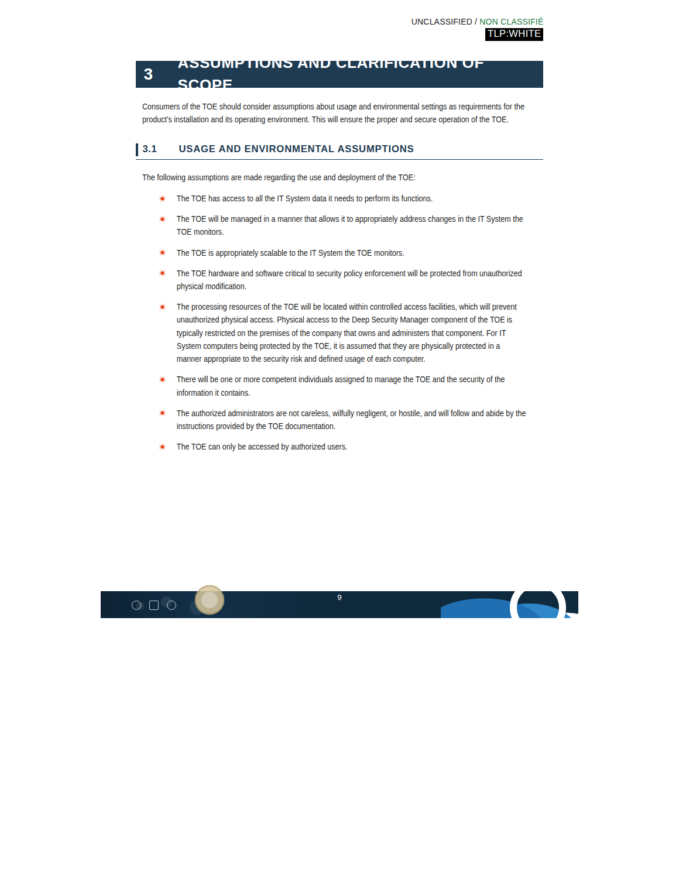UNCLASSIFIED / NON CLASSIFIÉ
TLP:WHITE
3 ASSUMPTIONS AND CLARIFICATION OF SCOPE
Consumers of the TOE should consider assumptions about usage and environmental settings as requirements for the product’s installation and its operating environment. This will ensure the proper and secure operation of the TOE.
3.1 USAGE AND ENVIRONMENTAL ASSUMPTIONS
The following assumptions are made regarding the use and deployment of the TOE:
The TOE has access to all the IT System data it needs to perform its functions.
The TOE will be managed in a manner that allows it to appropriately address changes in the IT System the TOE monitors.
The TOE is appropriately scalable to the IT System the TOE monitors.
The TOE hardware and software critical to security policy enforcement will be protected from unauthorized physical modification.
The processing resources of the TOE will be located within controlled access facilities, which will prevent unauthorized physical access. Physical access to the Deep Security Manager component of the TOE is typically restricted on the premises of the company that owns and administers that component. For IT System computers being protected by the TOE, it is assumed that they are physically protected in a manner appropriate to the security risk and defined usage of each computer.
There will be one or more competent individuals assigned to manage the TOE and the security of the information it contains.
The authorized administrators are not careless, wilfully negligent, or hostile, and will follow and abide by the instructions provided by the TOE documentation.
The TOE can only be accessed by authorized users.
9